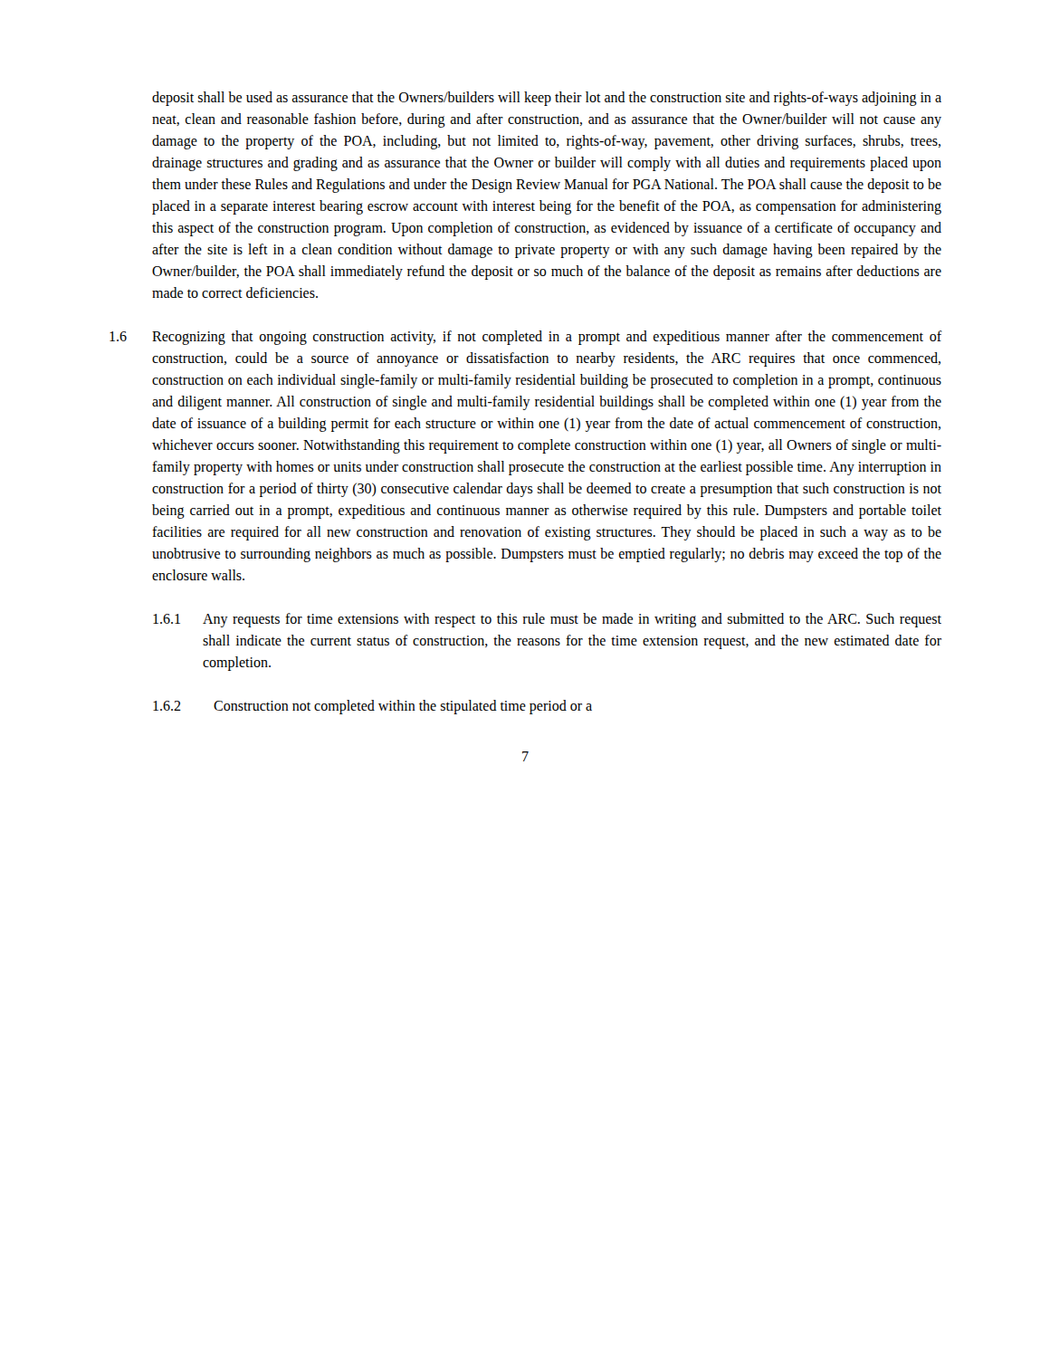deposit shall be used as assurance that the Owners/builders will keep their lot and the construction site and rights-of-ways adjoining in a neat, clean and reasonable fashion before, during and after construction, and as assurance that the Owner/builder will not cause any damage to the property of the POA, including, but not limited to, rights-of-way, pavement, other driving surfaces, shrubs, trees, drainage structures and grading and as assurance that the Owner or builder will comply with all duties and requirements placed upon them under these Rules and Regulations and under the Design Review Manual for PGA National. The POA shall cause the deposit to be placed in a separate interest bearing escrow account with interest being for the benefit of the POA, as compensation for administering this aspect of the construction program. Upon completion of construction, as evidenced by issuance of a certificate of occupancy and after the site is left in a clean condition without damage to private property or with any such damage having been repaired by the Owner/builder, the POA shall immediately refund the deposit or so much of the balance of the deposit as remains after deductions are made to correct deficiencies.
1.6
Recognizing that ongoing construction activity, if not completed in a prompt and expeditious manner after the commencement of construction, could be a source of annoyance or dissatisfaction to nearby residents, the ARC requires that once commenced, construction on each individual single-family or multi-family residential building be prosecuted to completion in a prompt, continuous and diligent manner. All construction of single and multi-family residential buildings shall be completed within one (1) year from the date of issuance of a building permit for each structure or within one (1) year from the date of actual commencement of construction, whichever occurs sooner. Notwithstanding this requirement to complete construction within one (1) year, all Owners of single or multi-family property with homes or units under construction shall prosecute the construction at the earliest possible time. Any interruption in construction for a period of thirty (30) consecutive calendar days shall be deemed to create a presumption that such construction is not being carried out in a prompt, expeditious and continuous manner as otherwise required by this rule. Dumpsters and portable toilet facilities are required for all new construction and renovation of existing structures. They should be placed in such a way as to be unobtrusive to surrounding neighbors as much as possible. Dumpsters must be emptied regularly; no debris may exceed the top of the enclosure walls.
1.6.1
Any requests for time extensions with respect to this rule must be made in writing and submitted to the ARC. Such request shall indicate the current status of construction, the reasons for the time extension request, and the new estimated date for completion.
1.6.2
Construction not completed within the stipulated time period or a
7